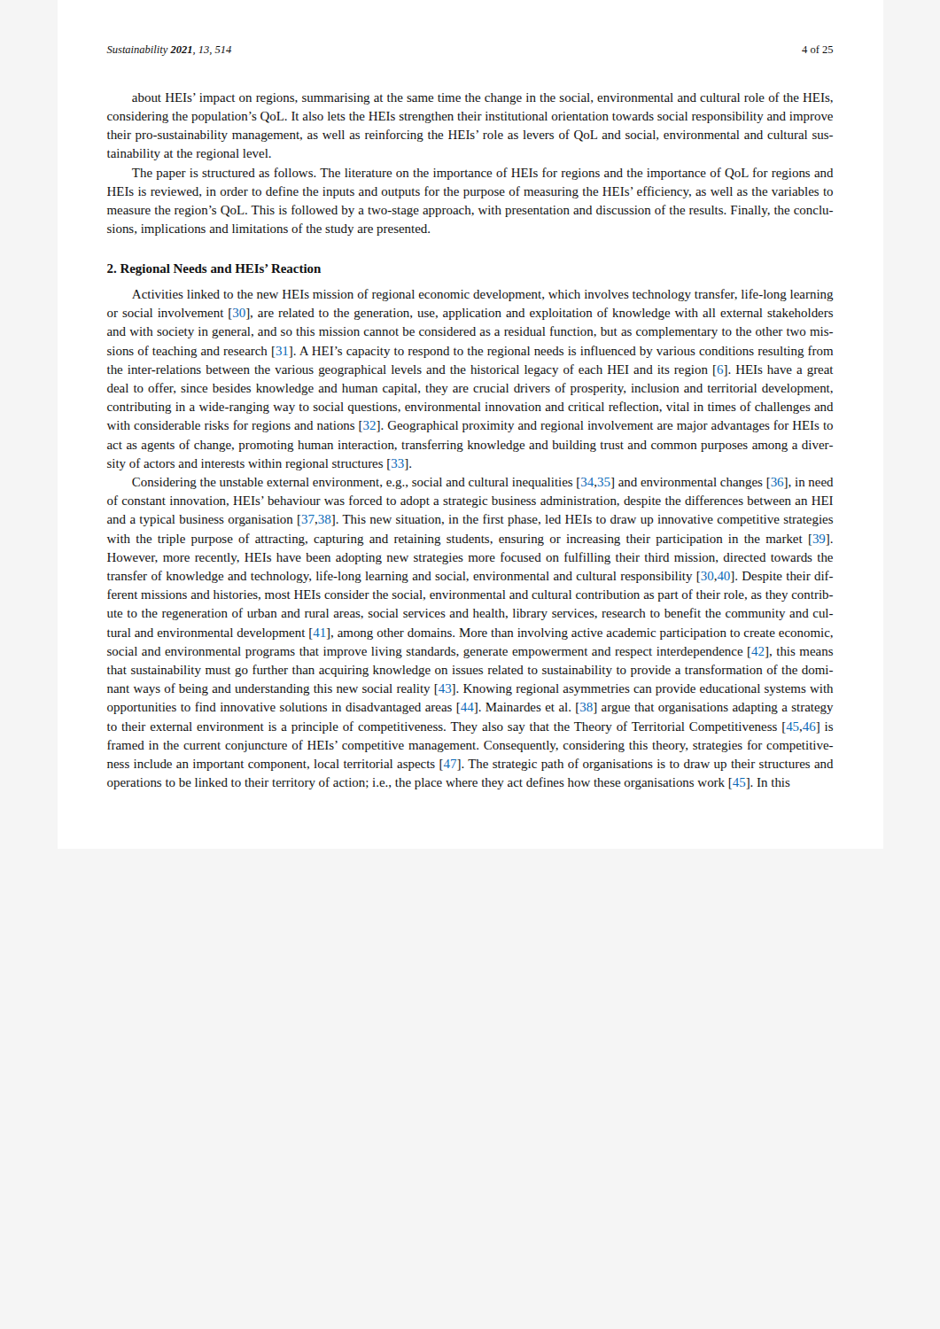Sustainability 2021, 13, 514 4 of 25
about HEIs’ impact on regions, summarising at the same time the change in the social, environmental and cultural role of the HEIs, considering the population’s QoL. It also lets the HEIs strengthen their institutional orientation towards social responsibility and improve their pro-sustainability management, as well as reinforcing the HEIs’ role as levers of QoL and social, environmental and cultural sustainability at the regional level.
The paper is structured as follows. The literature on the importance of HEIs for regions and the importance of QoL for regions and HEIs is reviewed, in order to define the inputs and outputs for the purpose of measuring the HEIs’ efficiency, as well as the variables to measure the region’s QoL. This is followed by a two-stage approach, with presentation and discussion of the results. Finally, the conclusions, implications and limitations of the study are presented.
2. Regional Needs and HEIs’ Reaction
Activities linked to the new HEIs mission of regional economic development, which involves technology transfer, life-long learning or social involvement [30], are related to the generation, use, application and exploitation of knowledge with all external stakeholders and with society in general, and so this mission cannot be considered as a residual function, but as complementary to the other two missions of teaching and research [31]. A HEI’s capacity to respond to the regional needs is influenced by various conditions resulting from the inter-relations between the various geographical levels and the historical legacy of each HEI and its region [6]. HEIs have a great deal to offer, since besides knowledge and human capital, they are crucial drivers of prosperity, inclusion and territorial development, contributing in a wide-ranging way to social questions, environmental innovation and critical reflection, vital in times of challenges and with considerable risks for regions and nations [32]. Geographical proximity and regional involvement are major advantages for HEIs to act as agents of change, promoting human interaction, transferring knowledge and building trust and common purposes among a diversity of actors and interests within regional structures [33].
Considering the unstable external environment, e.g., social and cultural inequalities [34,35] and environmental changes [36], in need of constant innovation, HEIs’ behaviour was forced to adopt a strategic business administration, despite the differences between an HEI and a typical business organisation [37,38]. This new situation, in the first phase, led HEIs to draw up innovative competitive strategies with the triple purpose of attracting, capturing and retaining students, ensuring or increasing their participation in the market [39]. However, more recently, HEIs have been adopting new strategies more focused on fulfilling their third mission, directed towards the transfer of knowledge and technology, life-long learning and social, environmental and cultural responsibility [30,40]. Despite their different missions and histories, most HEIs consider the social, environmental and cultural contribution as part of their role, as they contribute to the regeneration of urban and rural areas, social services and health, library services, research to benefit the community and cultural and environmental development [41], among other domains. More than involving active academic participation to create economic, social and environmental programs that improve living standards, generate empowerment and respect interdependence [42], this means that sustainability must go further than acquiring knowledge on issues related to sustainability to provide a transformation of the dominant ways of being and understanding this new social reality [43]. Knowing regional asymmetries can provide educational systems with opportunities to find innovative solutions in disadvantaged areas [44]. Mainardes et al. [38] argue that organisations adapting a strategy to their external environment is a principle of competitiveness. They also say that the Theory of Territorial Competitiveness [45,46] is framed in the current conjuncture of HEIs’ competitive management. Consequently, considering this theory, strategies for competitiveness include an important component, local territorial aspects [47]. The strategic path of organisations is to draw up their structures and operations to be linked to their territory of action; i.e., the place where they act defines how these organisations work [45]. In this